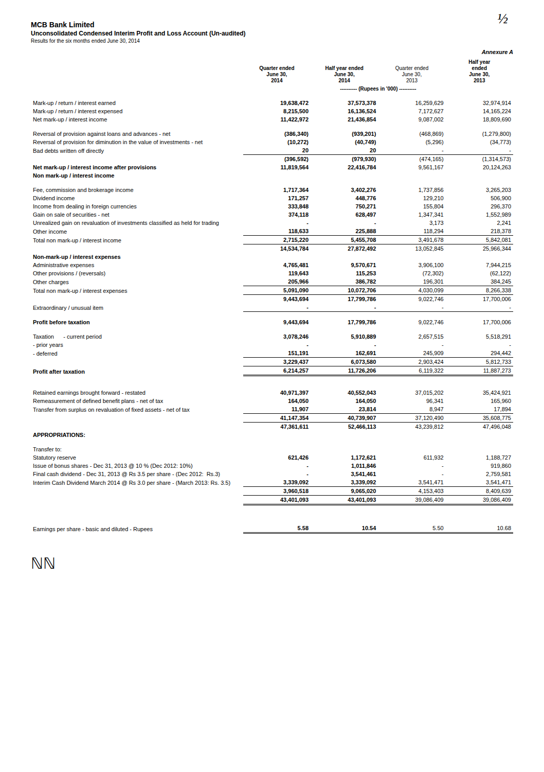½
MCB Bank Limited
Unconsolidated Condensed Interim Profit and Loss Account (Un-audited)
Results for the six months ended June 30, 2014
Annexure A
| | Quarter ended June 30, 2014 | Half year ended June 30, 2014 | Quarter ended June 30, 2013 | Half year ended June 30, 2013 |
| --- | --- | --- | --- | --- |
| | ---------- (Rupees in '000) ---------- |
| Mark-up / return / interest earned | 19,638,472 | 37,573,378 | 16,259,629 | 32,974,914 |
| Mark-up / return / interest expensed | 8,215,500 | 16,136,524 | 7,172,627 | 14,165,224 |
| Net mark-up / interest income | 11,422,972 | 21,436,854 | 9,087,002 | 18,809,690 |
| Reversal of provision against loans and advances - net | (386,340) | (939,201) | (468,869) | (1,279,800) |
| Reversal of provision for diminution in the value of investments - net | (10,272) | (40,749) | (5,296) | (34,773) |
| Bad debts written off directly | 20 | 20 | - | - |
| | (396,592) | (979,930) | (474,165) | (1,314,573) |
| Net mark-up / interest income after provisions | 11,819,564 | 22,416,784 | 9,561,167 | 20,124,263 |
| Non mark-up / interest income | |
| Fee, commission and brokerage income | 1,717,364 | 3,402,276 | 1,737,856 | 3,265,203 |
| Dividend income | 171,257 | 448,776 | 129,210 | 506,900 |
| Income from dealing in foreign currencies | 333,848 | 750,271 | 155,804 | 296,370 |
| Gain on sale of securities - net | 374,118 | 628,497 | 1,347,341 | 1,552,989 |
| Unrealized gain on revaluation of investments classified as held for trading | - | - | 3,173 | 2,241 |
| Other income | 118,633 | 225,888 | 118,294 | 218,378 |
| Total non mark-up / interest income | 2,715,220 | 5,455,708 | 3,491,678 | 5,842,081 |
| | 14,534,784 | 27,872,492 | 13,052,845 | 25,966,344 |
| Non-mark-up / interest expenses | |
| Administrative expenses | 4,765,481 | 9,570,671 | 3,906,100 | 7,944,215 |
| Other provisions / (reversals) | 119,643 | 115,253 | (72,302) | (62,122) |
| Other charges | 205,966 | 386,782 | 196,301 | 384,245 |
| Total non mark-up / interest expenses | 5,091,090 | 10,072,706 | 4,030,099 | 8,266,338 |
| | 9,443,694 | 17,799,786 | 9,022,746 | 17,700,006 |
| Extraordinary / unusual item | - | - | - | - |
| Profit before taxation | 9,443,694 | 17,799,786 | 9,022,746 | 17,700,006 |
| Taxation - current period | 3,078,246 | 5,910,889 | 2,657,515 | 5,518,291 |
| - prior years | - | - | - | - |
| - deferred | 151,191 | 162,691 | 245,909 | 294,442 |
| | 3,229,437 | 6,073,580 | 2,903,424 | 5,812,733 |
| Profit after taxation | 6,214,257 | 11,726,206 | 6,119,322 | 11,887,273 |
| Retained earnings brought forward - restated | 40,971,397 | 40,552,043 | 37,015,202 | 35,424,921 |
| Remeasurement of defined benefit plans - net of tax | 164,050 | 164,050 | 96,341 | 165,960 |
| Transfer from surplus on revaluation of fixed assets - net of tax | 11,907 | 23,814 | 8,947 | 17,894 |
| | 41,147,354 | 40,739,907 | 37,120,490 | 35,608,775 |
| | 47,361,611 | 52,466,113 | 43,239,812 | 47,496,048 |
| APPROPRIATIONS: | |
| Transfer to: | |
| Statutory reserve | 621,426 | 1,172,621 | 611,932 | 1,188,727 |
| Issue of bonus shares - Dec 31, 2013 @ 10 % (Dec 2012: 10%) | - | 1,011,846 | - | 919,860 |
| Final cash dividend - Dec 31, 2013 @ Rs 3.5 per share - (Dec 2012: Rs.3) | - | 3,541,461 | - | 2,759,581 |
| Interim Cash Dividend March 2014 @ Rs 3.0 per share - (March 2013: Rs. 3.5) | 3,339,092 | 3,339,092 | 3,541,471 | 3,541,471 |
| | 3,960,518 | 9,065,020 | 4,153,403 | 8,409,639 |
| | 43,401,093 | 43,401,093 | 39,086,409 | 39,086,409 |
| Earnings per share - basic and diluted - Rupees | 5.58 | 10.54 | 5.50 | 10.68 |
ℕℕ